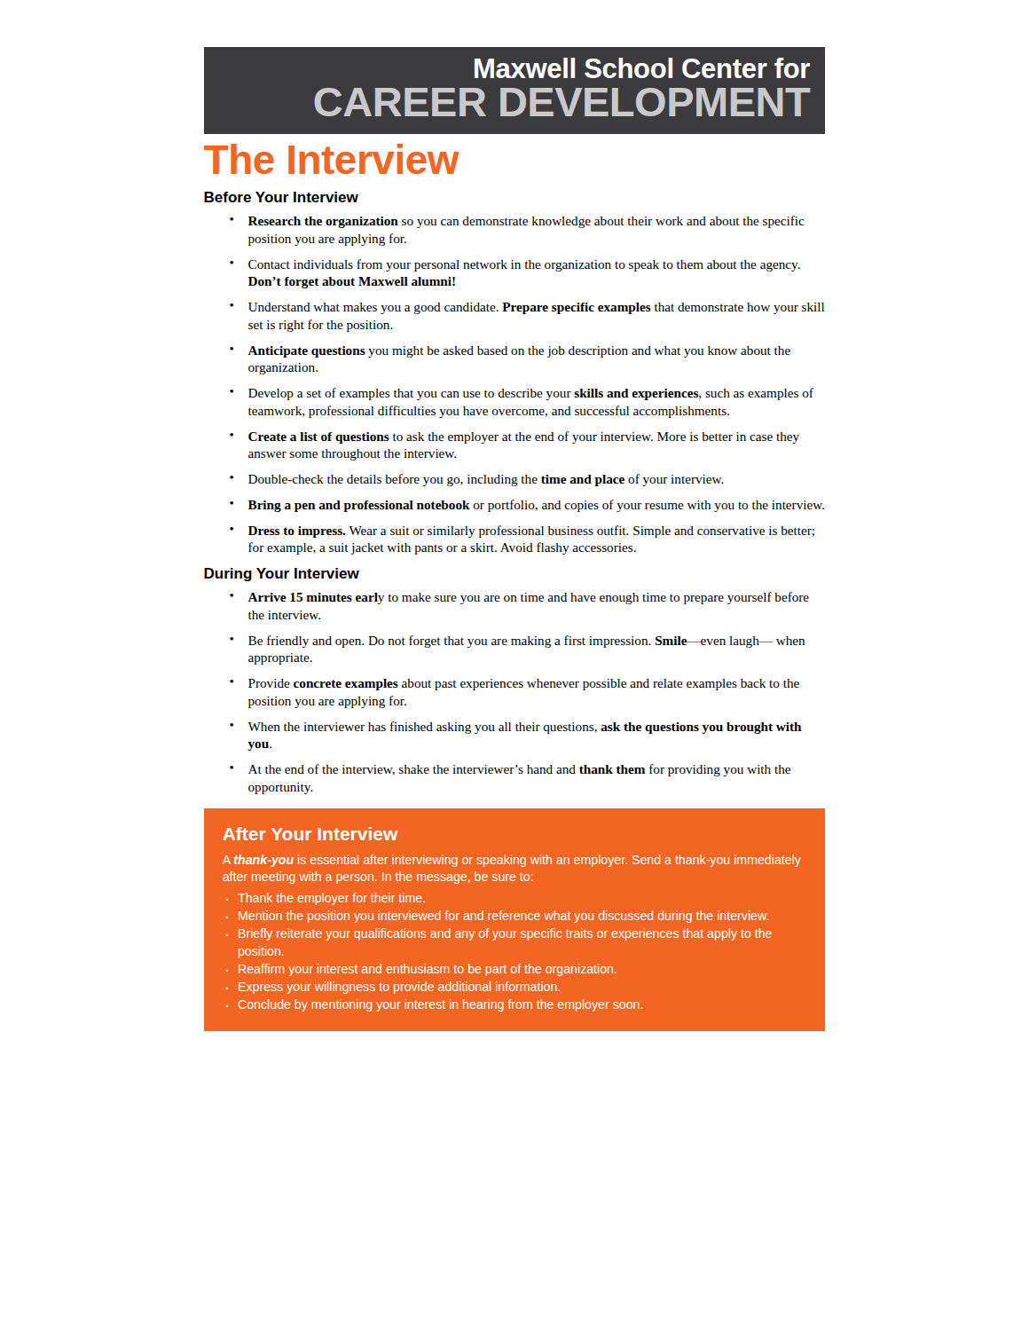Maxwell School Center for
CAREER DEVELOPMENT
The Interview
Before Your Interview
Research the organization so you can demonstrate knowledge about their work and about the specific position you are applying for.
Contact individuals from your personal network in the organization to speak to them about the agency. Don’t forget about Maxwell alumni!
Understand what makes you a good candidate. Prepare specific examples that demonstrate how your skill set is right for the position.
Anticipate questions you might be asked based on the job description and what you know about the organization.
Develop a set of examples that you can use to describe your skills and experiences, such as examples of teamwork, professional difficulties you have overcome, and successful accomplishments.
Create a list of questions to ask the employer at the end of your interview. More is better in case they answer some throughout the interview.
Double-check the details before you go, including the time and place of your interview.
Bring a pen and professional notebook or portfolio, and copies of your resume with you to the interview.
Dress to impress. Wear a suit or similarly professional business outfit. Simple and conservative is better; for example, a suit jacket with pants or a skirt. Avoid flashy accessories.
During Your Interview
Arrive 15 minutes early to make sure you are on time and have enough time to prepare yourself before the interview.
Be friendly and open. Do not forget that you are making a first impression. Smile—even laugh— when appropriate.
Provide concrete examples about past experiences whenever possible and relate examples back to the position you are applying for.
When the interviewer has finished asking you all their questions, ask the questions you brought with you.
At the end of the interview, shake the interviewer’s hand and thank them for providing you with the opportunity.
After Your Interview
A thank-you is essential after interviewing or speaking with an employer. Send a thank-you immediately after meeting with a person. In the message, be sure to:
Thank the employer for their time.
Mention the position you interviewed for and reference what you discussed during the interview.
Briefly reiterate your qualifications and any of your specific traits or experiences that apply to the position.
Reaffirm your interest and enthusiasm to be part of the organization.
Express your willingness to provide additional information.
Conclude by mentioning your interest in hearing from the employer soon.